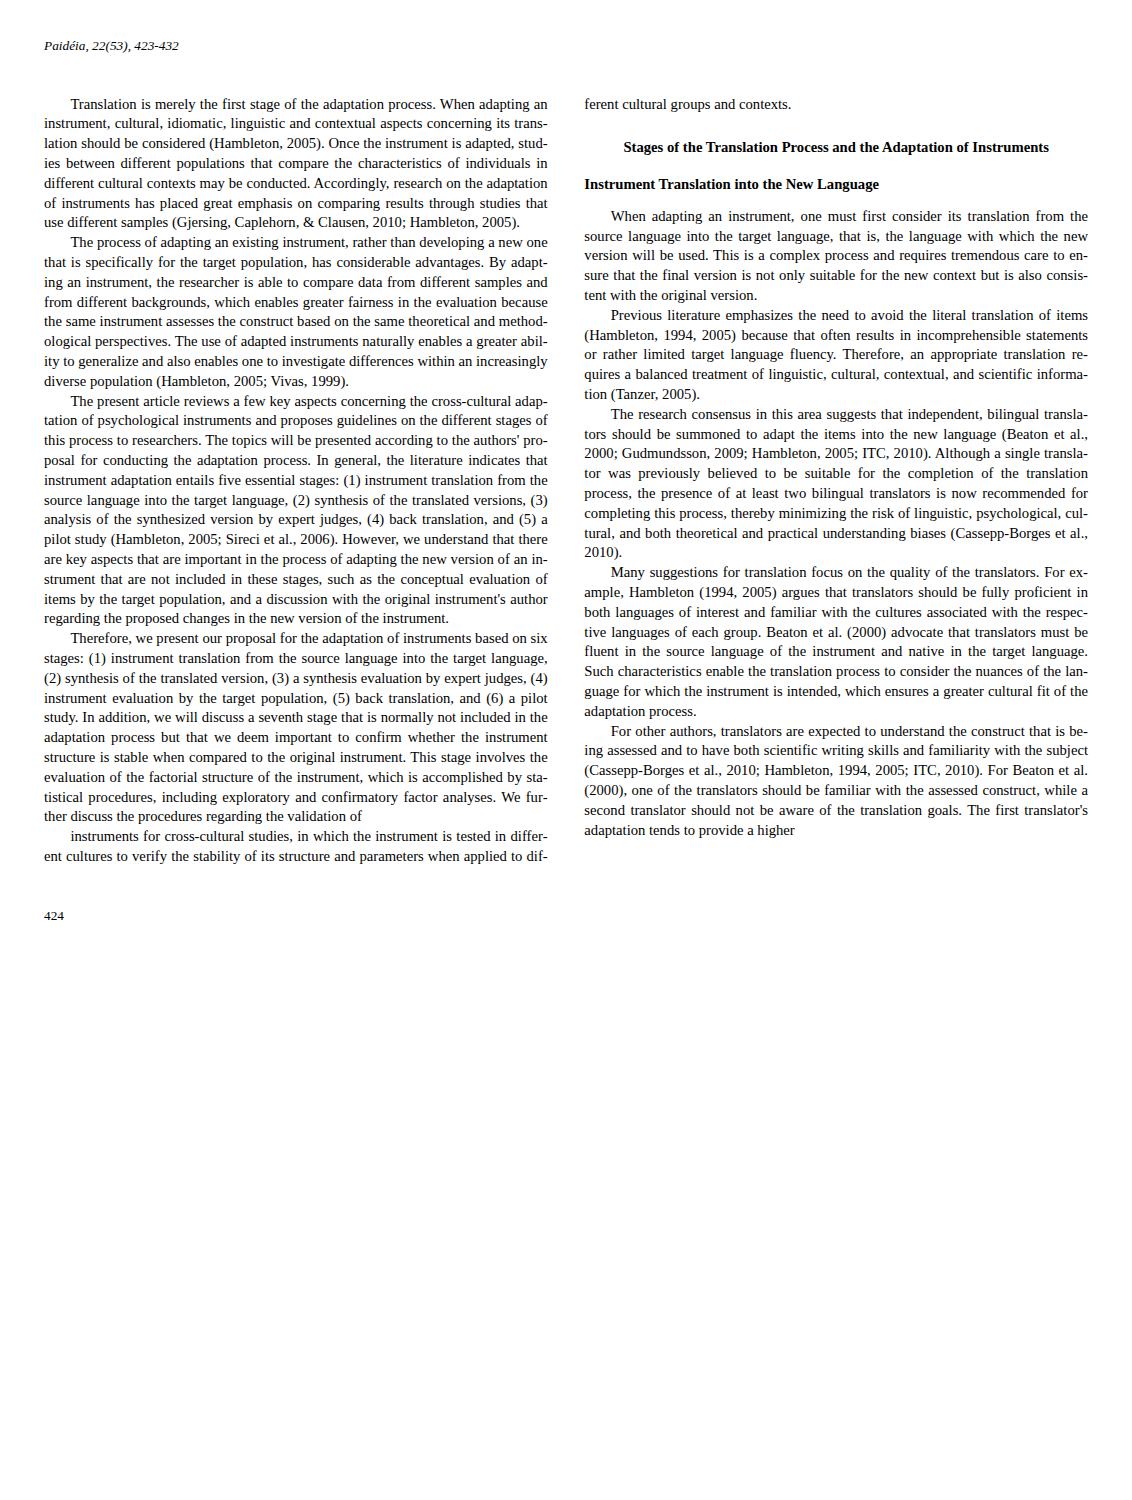Paidéia, 22(53), 423-432
Translation is merely the first stage of the adaptation process. When adapting an instrument, cultural, idiomatic, linguistic and contextual aspects concerning its translation should be considered (Hambleton, 2005). Once the instrument is adapted, studies between different populations that compare the characteristics of individuals in different cultural contexts may be conducted. Accordingly, research on the adaptation of instruments has placed great emphasis on comparing results through studies that use different samples (Gjersing, Caplehorn, & Clausen, 2010; Hambleton, 2005).
The process of adapting an existing instrument, rather than developing a new one that is specifically for the target population, has considerable advantages. By adapting an instrument, the researcher is able to compare data from different samples and from different backgrounds, which enables greater fairness in the evaluation because the same instrument assesses the construct based on the same theoretical and methodological perspectives. The use of adapted instruments naturally enables a greater ability to generalize and also enables one to investigate differences within an increasingly diverse population (Hambleton, 2005; Vivas, 1999).
The present article reviews a few key aspects concerning the cross-cultural adaptation of psychological instruments and proposes guidelines on the different stages of this process to researchers. The topics will be presented according to the authors' proposal for conducting the adaptation process. In general, the literature indicates that instrument adaptation entails five essential stages: (1) instrument translation from the source language into the target language, (2) synthesis of the translated versions, (3) analysis of the synthesized version by expert judges, (4) back translation, and (5) a pilot study (Hambleton, 2005; Sireci et al., 2006). However, we understand that there are key aspects that are important in the process of adapting the new version of an instrument that are not included in these stages, such as the conceptual evaluation of items by the target population, and a discussion with the original instrument's author regarding the proposed changes in the new version of the instrument.
Therefore, we present our proposal for the adaptation of instruments based on six stages: (1) instrument translation from the source language into the target language, (2) synthesis of the translated version, (3) a synthesis evaluation by expert judges, (4) instrument evaluation by the target population, (5) back translation, and (6) a pilot study. In addition, we will discuss a seventh stage that is normally not included in the adaptation process but that we deem important to confirm whether the instrument structure is stable when compared to the original instrument. This stage involves the evaluation of the factorial structure of the instrument, which is accomplished by statistical procedures, including exploratory and confirmatory factor analyses. We further discuss the procedures regarding the validation of
instruments for cross-cultural studies, in which the instrument is tested in different cultures to verify the stability of its structure and parameters when applied to different cultural groups and contexts.
Stages of the Translation Process and the Adaptation of Instruments
Instrument Translation into the New Language
When adapting an instrument, one must first consider its translation from the source language into the target language, that is, the language with which the new version will be used. This is a complex process and requires tremendous care to ensure that the final version is not only suitable for the new context but is also consistent with the original version.
Previous literature emphasizes the need to avoid the literal translation of items (Hambleton, 1994, 2005) because that often results in incomprehensible statements or rather limited target language fluency. Therefore, an appropriate translation requires a balanced treatment of linguistic, cultural, contextual, and scientific information (Tanzer, 2005).
The research consensus in this area suggests that independent, bilingual translators should be summoned to adapt the items into the new language (Beaton et al., 2000; Gudmundsson, 2009; Hambleton, 2005; ITC, 2010). Although a single translator was previously believed to be suitable for the completion of the translation process, the presence of at least two bilingual translators is now recommended for completing this process, thereby minimizing the risk of linguistic, psychological, cultural, and both theoretical and practical understanding biases (Cassepp-Borges et al., 2010).
Many suggestions for translation focus on the quality of the translators. For example, Hambleton (1994, 2005) argues that translators should be fully proficient in both languages of interest and familiar with the cultures associated with the respective languages of each group. Beaton et al. (2000) advocate that translators must be fluent in the source language of the instrument and native in the target language. Such characteristics enable the translation process to consider the nuances of the language for which the instrument is intended, which ensures a greater cultural fit of the adaptation process.
For other authors, translators are expected to understand the construct that is being assessed and to have both scientific writing skills and familiarity with the subject (Cassepp-Borges et al., 2010; Hambleton, 1994, 2005; ITC, 2010). For Beaton et al. (2000), one of the translators should be familiar with the assessed construct, while a second translator should not be aware of the translation goals. The first translator's adaptation tends to provide a higher
424